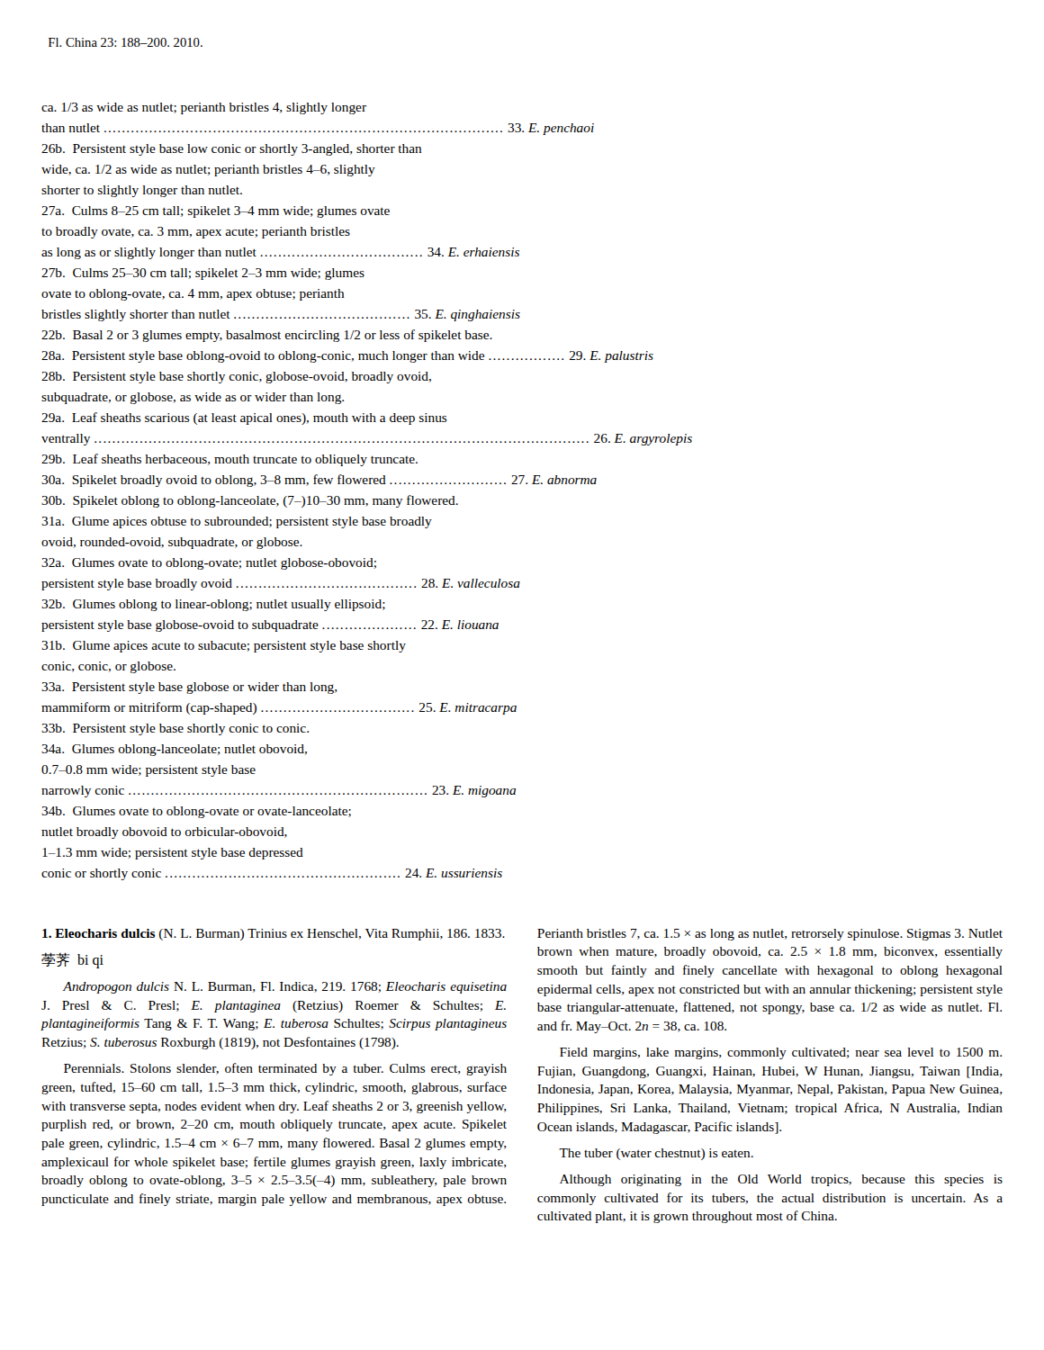Fl. China 23: 188–200. 2010.
ca. 1/3 as wide as nutlet; perianth bristles 4, slightly longer
than nutlet ........................................................................................ 33. E. penchaoi
26b. Persistent style base low conic or shortly 3-angled, shorter than
wide, ca. 1/2 as wide as nutlet; perianth bristles 4–6, slightly
shorter to slightly longer than nutlet.
27a. Culms 8–25 cm tall; spikelet 3–4 mm wide; glumes ovate
to broadly ovate, ca. 3 mm, apex acute; perianth bristles
as long as or slightly longer than nutlet .................................... 34. E. erhaiensis
27b. Culms 25–30 cm tall; spikelet 2–3 mm wide; glumes
ovate to oblong-ovate, ca. 4 mm, apex obtuse; perianth
bristles slightly shorter than nutlet ....................................... 35. E. qinghaiensis
22b. Basal 2 or 3 glumes empty, basalmost encircling 1/2 or less of spikelet base.
28a. Persistent style base oblong-ovoid to oblong-conic, much longer than wide ................. 29. E. palustris
28b. Persistent style base shortly conic, globose-ovoid, broadly ovoid,
subquadrate, or globose, as wide as or wider than long.
29a. Leaf sheaths scarious (at least apical ones), mouth with a deep sinus
ventrally ............................................................................................................. 26. E. argyrolepis
29b. Leaf sheaths herbaceous, mouth truncate to obliquely truncate.
30a. Spikelet broadly ovoid to oblong, 3–8 mm, few flowered .......................... 27. E. abnorma
30b. Spikelet oblong to oblong-lanceolate, (7–)10–30 mm, many flowered.
31a. Glume apices obtuse to subrounded; persistent style base broadly
ovoid, rounded-ovoid, subquadrate, or globose.
32a. Glumes ovate to oblong-ovate; nutlet globose-obovoid;
persistent style base broadly ovoid ........................................ 28. E. valleculosa
32b. Glumes oblong to linear-oblong; nutlet usually ellipsoid;
persistent style base globose-ovoid to subquadrate ..................... 22. E. liouana
31b. Glume apices acute to subacute; persistent style base shortly
conic, conic, or globose.
33a. Persistent style base globose or wider than long,
mammiform or mitriform (cap-shaped) .................................. 25. E. mitracarpa
33b. Persistent style base shortly conic to conic.
34a. Glumes oblong-lanceolate; nutlet obovoid,
0.7–0.8 mm wide; persistent style base
narrowly conic .................................................................. 23. E. migoana
34b. Glumes ovate to oblong-ovate or ovate-lanceolate;
nutlet broadly obovoid to orbicular-obovoid,
1–1.3 mm wide; persistent style base depressed
conic or shortly conic .................................................... 24. E. ussuriensis
1. Eleocharis dulcis (N. L. Burman) Trinius ex Henschel, Vita Rumphii, 186. 1833.
荸荠 bi qi
Andropogon dulcis N. L. Burman, Fl. Indica, 219. 1768; Eleocharis equisetina J. Presl & C. Presl; E. plantaginea (Retzius) Roemer & Schultes; E. plantagineiformis Tang & F. T. Wang; E. tuberosa Schultes; Scirpus plantagineus Retzius; S. tuberosus Roxburgh (1819), not Desfontaines (1798).
Perennials. Stolons slender, often terminated by a tuber. Culms erect, grayish green, tufted, 15–60 cm tall, 1.5–3 mm thick, cylindric, smooth, glabrous, surface with transverse septa, nodes evident when dry. Leaf sheaths 2 or 3, greenish yellow, purplish red, or brown, 2–20 cm, mouth obliquely truncate, apex acute. Spikelet pale green, cylindric, 1.5–4 cm × 6–7 mm, many flowered. Basal 2 glumes empty, amplexicaul for whole spikelet base; fertile glumes grayish green, laxly imbricate, broadly oblong to ovate-oblong, 3–5 × 2.5–3.5(–4) mm, subleathery, pale brown puncticulate and finely striate, margin pale yellow and membranous, apex obtuse. Perianth bristles 7, ca. 1.5 × as long as nutlet, retrorsely spinulose. Stigmas 3. Nutlet brown when mature, broadly obovoid, ca. 2.5 × 1.8 mm, biconvex, essentially smooth but faintly and finely cancellate with hexagonal to oblong hexagonal epidermal cells, apex not constricted but with an annular thickening; persistent style base triangular-attenuate, flattened, not spongy, base ca. 1/2 as wide as nutlet. Fl. and fr. May–Oct. 2n = 38, ca. 108.
Field margins, lake margins, commonly cultivated; near sea level to 1500 m. Fujian, Guangdong, Guangxi, Hainan, Hubei, W Hunan, Jiangsu, Taiwan [India, Indonesia, Japan, Korea, Malaysia, Myanmar, Nepal, Pakistan, Papua New Guinea, Philippines, Sri Lanka, Thailand, Vietnam; tropical Africa, N Australia, Indian Ocean islands, Madagascar, Pacific islands].
The tuber (water chestnut) is eaten.
Although originating in the Old World tropics, because this species is commonly cultivated for its tubers, the actual distribution is uncertain. As a cultivated plant, it is grown throughout most of China.